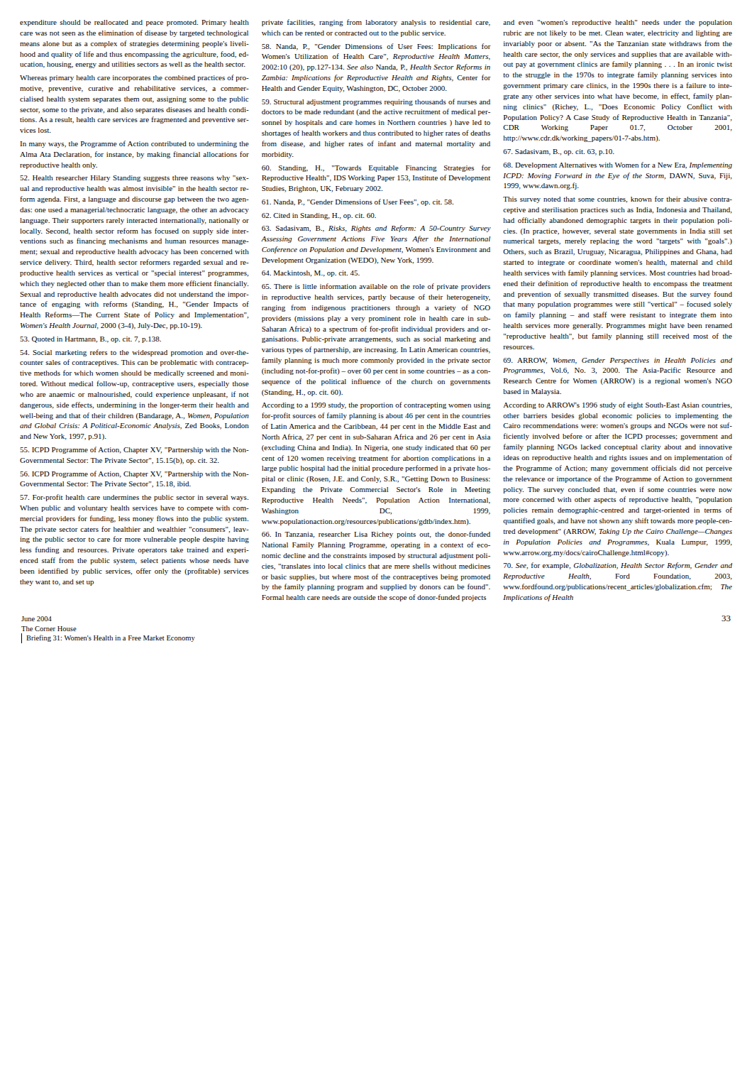expenditure should be reallocated and peace promoted. Primary health care was not seen as the elimination of disease by targeted technological means alone but as a complex of strategies determining people's livelihood and quality of life and thus encompassing the agriculture, food, education, housing, energy and utilities sectors as well as the health sector.
Whereas primary health care incorporates the combined practices of promotive, preventive, curative and rehabilitative services, a commercialised health system separates them out, assigning some to the public sector, some to the private, and also separates diseases and health conditions. As a result, health care services are fragmented and preventive services lost.
In many ways, the Programme of Action contributed to undermining the Alma Ata Declaration, for instance, by making financial allocations for reproductive health only.
52. Health researcher Hilary Standing suggests three reasons why "sexual and reproductive health was almost invisible" in the health sector reform agenda. First, a language and discourse gap between the two agendas: one used a managerial/technocratic language, the other an advocacy language. Their supporters rarely interacted internationally, nationally or locally. Second, health sector reform has focused on supply side interventions such as financing mechanisms and human resources management; sexual and reproductive health advocacy has been concerned with service delivery. Third, health sector reformers regarded sexual and reproductive health services as vertical or "special interest" programmes, which they neglected other than to make them more efficient financially. Sexual and reproductive health advocates did not understand the importance of engaging with reforms (Standing, H., "Gender Impacts of Health Reforms—The Current State of Policy and Implementation", Women's Health Journal, 2000 (3-4), July-Dec, pp.10-19).
53. Quoted in Hartmann, B., op. cit. 7, p.138.
54. Social marketing refers to the widespread promotion and over-the-counter sales of contraceptives. This can be problematic with contraceptive methods for which women should be medically screened and monitored. Without medical follow-up, contraceptive users, especially those who are anaemic or malnourished, could experience unpleasant, if not dangerous, side effects, undermining in the longer-term their health and well-being and that of their children (Bandarage, A., Women, Population and Global Crisis: A Political-Economic Analysis, Zed Books, London and New York, 1997, p.91).
55. ICPD Programme of Action, Chapter XV, "Partnership with the Non-Governmental Sector: The Private Sector", 15.15(b), op. cit. 32.
56. ICPD Programme of Action, Chapter XV, "Partnership with the Non-Governmental Sector: The Private Sector", 15.18, ibid.
57. For-profit health care undermines the public sector in several ways. When public and voluntary health services have to compete with commercial providers for funding, less money flows into the public system. The private sector caters for healthier and wealthier "consumers", leaving the public sector to care for more vulnerable people despite having less funding and resources. Private operators take trained and experienced staff from the public system, select patients whose needs have been identified by public services, offer only the (profitable) services they want to, and set up
private facilities, ranging from laboratory analysis to residential care, which can be rented or contracted out to the public service.
58. Nanda, P., "Gender Dimensions of User Fees: Implications for Women's Utilization of Health Care", Reproductive Health Matters, 2002:10 (20), pp.127-134. See also Nanda, P., Health Sector Reforms in Zambia: Implications for Reproductive Health and Rights, Center for Health and Gender Equity, Washington, DC, October 2000.
59. Structural adjustment programmes requiring thousands of nurses and doctors to be made redundant (and the active recruitment of medical personnel by hospitals and care homes in Northern countries ) have led to shortages of health workers and thus contributed to higher rates of deaths from disease, and higher rates of infant and maternal mortality and morbidity.
60. Standing, H., "Towards Equitable Financing Strategies for Reproductive Health", IDS Working Paper 153, Institute of Development Studies, Brighton, UK, February 2002.
61. Nanda, P., "Gender Dimensions of User Fees", op. cit. 58.
62. Cited in Standing, H., op. cit. 60.
63. Sadasivam, B., Risks, Rights and Reform: A 50-Country Survey Assessing Government Actions Five Years After the International Conference on Population and Development, Women's Environment and Development Organization (WEDO), New York, 1999.
64. Mackintosh, M., op. cit. 45.
65. There is little information available on the role of private providers in reproductive health services, partly because of their heterogeneity, ranging from indigenous practitioners through a variety of NGO providers (missions play a very prominent role in health care in sub-Saharan Africa) to a spectrum of for-profit individual providers and organisations. Public-private arrangements, such as social marketing and various types of partnership, are increasing. In Latin American countries, family planning is much more commonly provided in the private sector (including not-for-profit) – over 60 per cent in some countries – as a consequence of the political influence of the church on governments (Standing, H., op. cit. 60).
According to a 1999 study, the proportion of contracepting women using for-profit sources of family planning is about 46 per cent in the countries of Latin America and the Caribbean, 44 per cent in the Middle East and North Africa, 27 per cent in sub-Saharan Africa and 26 per cent in Asia (excluding China and India). In Nigeria, one study indicated that 60 per cent of 120 women receiving treatment for abortion complications in a large public hospital had the initial procedure performed in a private hospital or clinic (Rosen, J.E. and Conly, S.R., "Getting Down to Business: Expanding the Private Commercial Sector's Role in Meeting Reproductive Health Needs", Population Action International, Washington DC, 1999, www.populationaction.org/resources/publications/gdtb/index.htm).
66. In Tanzania, researcher Lisa Richey points out, the donor-funded National Family Planning Programme, operating in a context of economic decline and the constraints imposed by structural adjustment policies, "translates into local clinics that are mere shells without medicines or basic supplies, but where most of the contraceptives being promoted by the family planning program and supplied by donors can be found". Formal health care needs are outside the scope of donor-funded projects
and even "women's reproductive health" needs under the population rubric are not likely to be met. Clean water, electricity and lighting are invariably poor or absent. "As the Tanzanian state withdraws from the health care sector, the only services and supplies that are available without pay at government clinics are family planning . . . In an ironic twist to the struggle in the 1970s to integrate family planning services into government primary care clinics, in the 1990s there is a failure to integrate any other services into what have become, in effect, family planning clinics" (Richey, L., "Does Economic Policy Conflict with Population Policy? A Case Study of Reproductive Health in Tanzania", CDR Working Paper 01.7, October 2001, http://www.cdr.dk/working_papers/01-7-abs.htm).
67. Sadasivam, B., op. cit. 63, p.10.
68. Development Alternatives with Women for a New Era, Implementing ICPD: Moving Forward in the Eye of the Storm, DAWN, Suva, Fiji, 1999, www.dawn.org.fj.
This survey noted that some countries, known for their abusive contraceptive and sterilisation practices such as India, Indonesia and Thailand, had officially abandoned demographic targets in their population policies. (In practice, however, several state governments in India still set numerical targets, merely replacing the word "targets" with "goals".) Others, such as Brazil, Uruguay, Nicaragua, Philippines and Ghana, had started to integrate or coordinate women's health, maternal and child health services with family planning services. Most countries had broadened their definition of reproductive health to encompass the treatment and prevention of sexually transmitted diseases. But the survey found that many population programmes were still "vertical" – focused solely on family planning – and staff were resistant to integrate them into health services more generally. Programmes might have been renamed "reproductive health", but family planning still received most of the resources.
69. ARROW, Women, Gender Perspectives in Health Policies and Programmes, Vol.6, No. 3, 2000. The Asia-Pacific Resource and Research Centre for Women (ARROW) is a regional women's NGO based in Malaysia.
According to ARROW's 1996 study of eight South-East Asian countries, other barriers besides global economic policies to implementing the Cairo recommendations were: women's groups and NGOs were not sufficiently involved before or after the ICPD processes; government and family planning NGOs lacked conceptual clarity about and innovative ideas on reproductive health and rights issues and on implementation of the Programme of Action; many government officials did not perceive the relevance or importance of the Programme of Action to government policy. The survey concluded that, even if some countries were now more concerned with other aspects of reproductive health, "population policies remain demographic-centred and target-oriented in terms of quantified goals, and have not shown any shift towards more people-centred development" (ARROW, Taking Up the Cairo Challenge—Changes in Population Policies and Programmes, Kuala Lumpur, 1999, www.arrow.org.my/docs/cairoChallenge.html#copy).
70. See, for example, Globalization, Health Sector Reform, Gender and Reproductive Health, Ford Foundation, 2003, www.fordfound.org/publications/recent_articles/globalization.cfm; The Implications of Health
June 2004
The Corner House
Briefing 31: Women's Health in a Free Market Economy
33